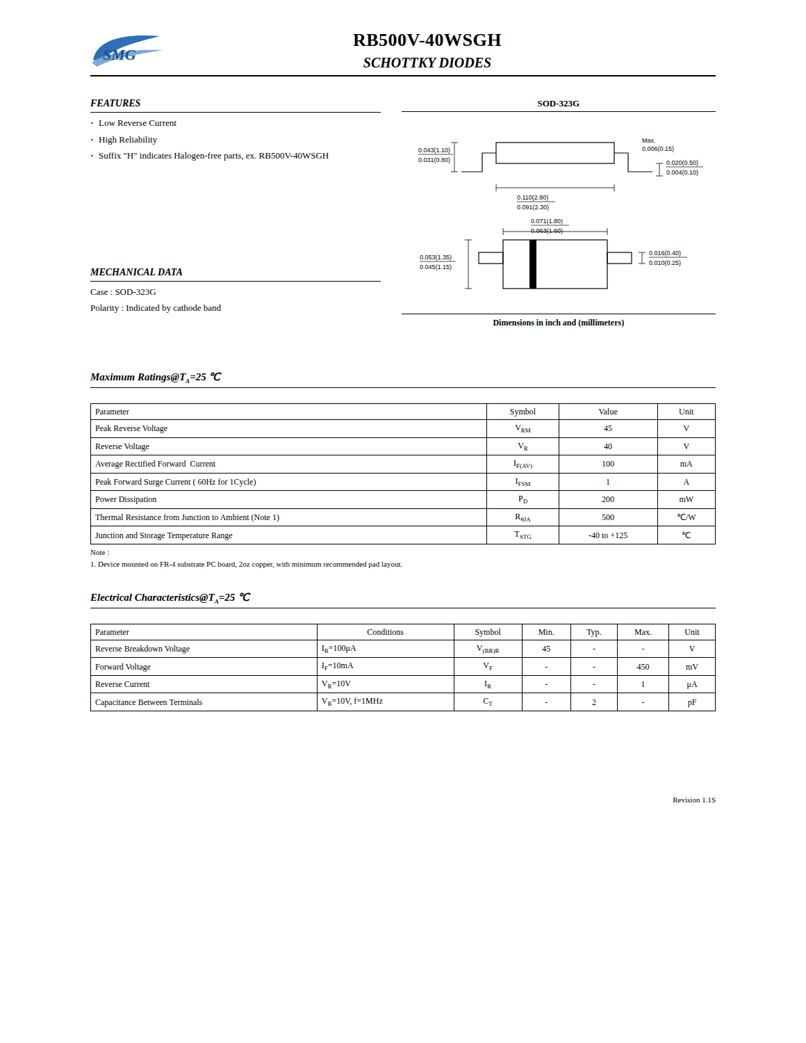SMG
RB500V-40WSGH
SCHOTTKY DIODES
FEATURES
Low Reverse Current
High Reliability
Suffix "H" indicates Halogen-free parts, ex. RB500V-40WSGH
MECHANICAL DATA
Case : SOD-323G
Polarity : Indicated by cathode band
SOD-323G 0.043(1.10) 0.031(0.80) 0.110(2.80) 0.091(2.30) Max. 0.006(0.15) 0.020(0.50) 0.004(0.10) 0.071(1.80) 0.063(1.60) 0.053(1.35) 0.045(1.15) 0.016(0.40) 0.010(0.25)
Dimensions in inch and (millimeters)
Maximum Ratings@TA=25 ℃
| Parameter | Symbol | Value | Unit |
| --- | --- | --- | --- |
| Peak Reverse Voltage | V RM | 45 | V |
| Reverse Voltage | V R | 40 | V |
| Average Rectified Forward Current | I F(AV) | 100 | mA |
| Peak Forward Surge Current ( 60Hz for 1Cycle) | I FSM | 1 | A |
| Power Dissipation | P D | 200 | mW |
| Thermal Resistance from Junction to Ambient (Note 1) | R θJA | 500 | ℃/W |
| Junction and Storage Temperature Range | T STG | -40 to +125 | ℃ |
Note :
1. Device mounted on FR-4 substrate PC board, 2oz copper, with minimum recommended pad layout.
Electrical Characteristics@TA=25 ℃
| Parameter | Conditions | Symbol | Min. | Typ. | Max. | Unit |
| --- | --- | --- | --- | --- | --- | --- |
| Reverse Breakdown Voltage | I R =100μA | V (BR)R | 45 | - | - | V |
| Forward Voltage | I F =10mA | V F | - | - | 450 | mV |
| Reverse Current | V R =10V | I R | - | - | 1 | μA |
| Capacitance Between Terminals | V R =10V, f=1MHz | C T | - | 2 | - | pF |
Revision 1.1S